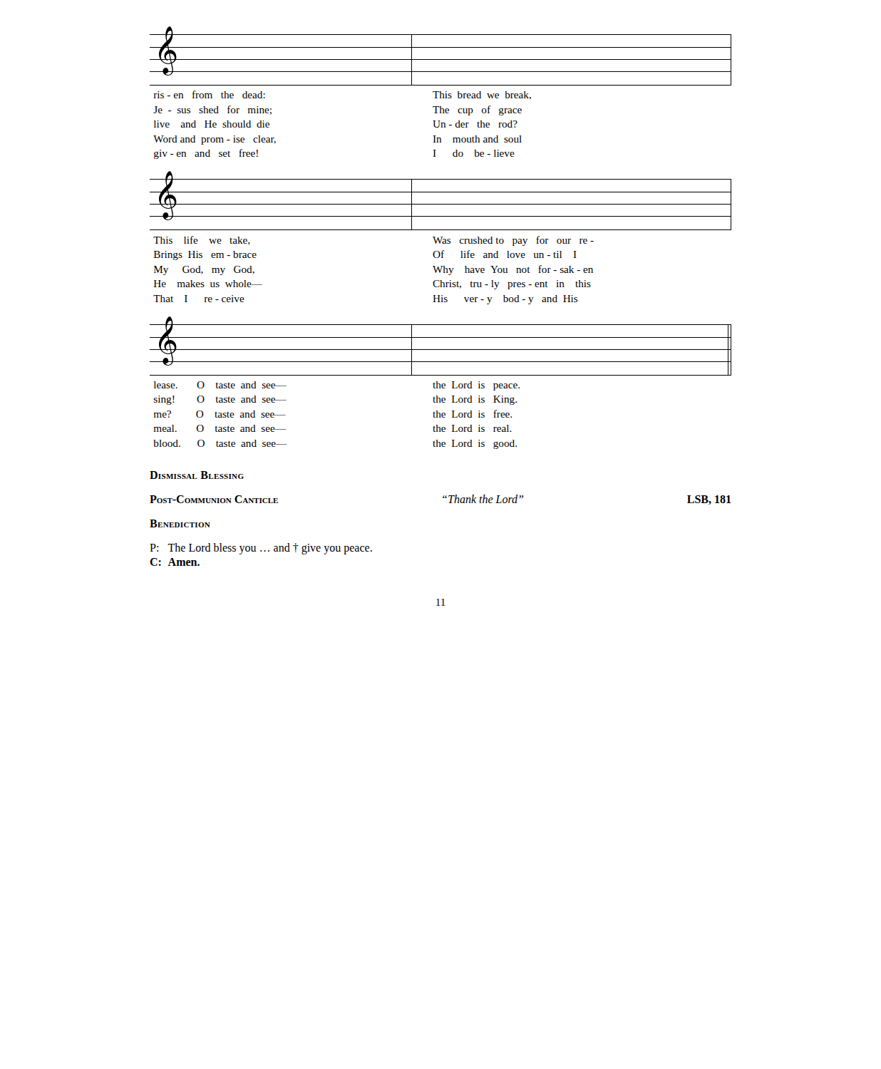𝄞
| ris - en from the dead: | This bread we break, |
| Je - sus shed for mine; | The cup of grace |
| live and He should die | Un - der the rod? |
| Word and prom - ise clear, | In mouth and soul |
| giv - en and set free! | I do be - lieve |
𝄞
| This life we take, | Was crushed to pay for our re - |
| Brings His em - brace | Of life and love un - til I |
| My God, my God, | Why have You not for - sak - en |
| He makes us whole— | Christ, tru - ly pres - ent in this |
| That I re - ceive | His ver - y bod - y and His |
𝄞
| lease. O taste and see— | the Lord is peace. |
| sing! O taste and see— | the Lord is King. |
| me? O taste and see— | the Lord is free. |
| meal. O taste and see— | the Lord is real. |
| blood. O taste and see— | the Lord is good. |
Dismissal Blessing
Post-Communion Canticle “Thank the Lord” LSB, 181
Benediction
P: The Lord bless you … and † give you peace.
C: Amen.
11